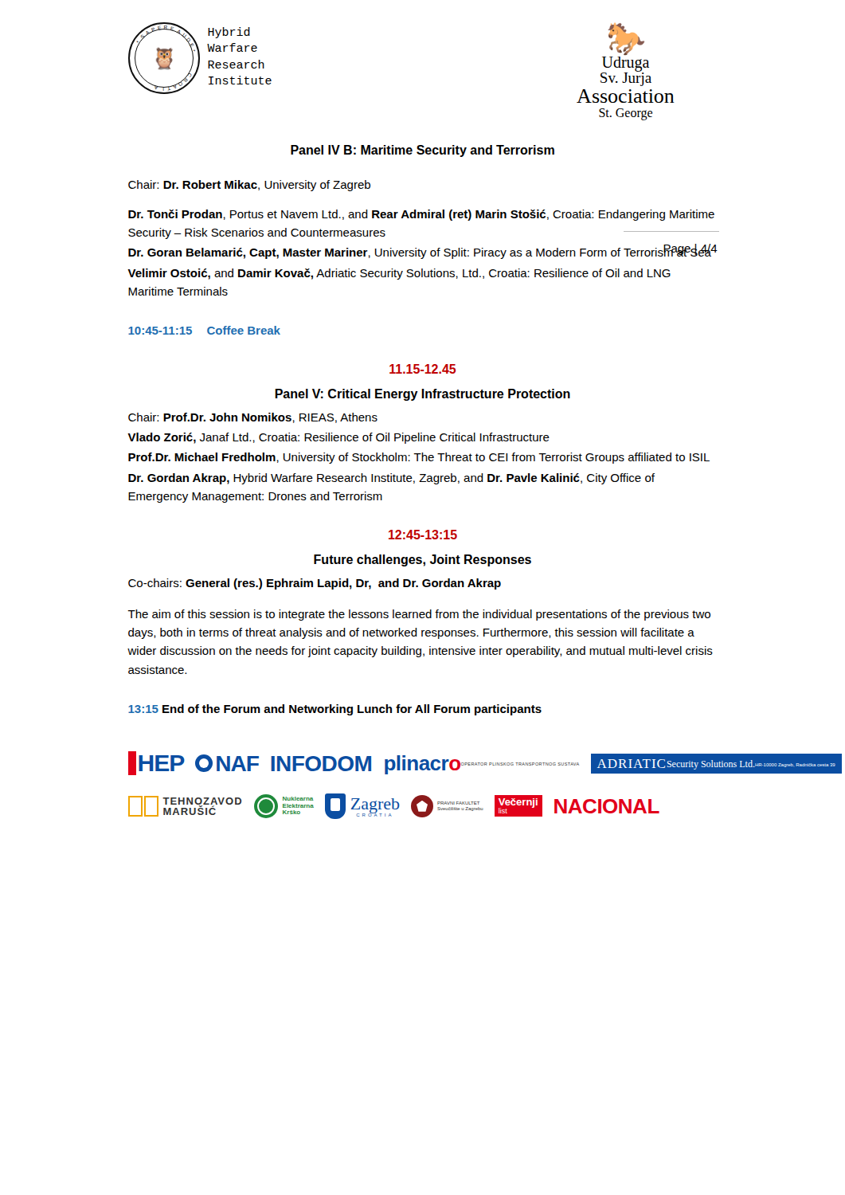* S A P E R E A U D E * C R O A T I A
🦉
Hybrid
Warfare
Research
Institute
🐎
Udruga
Sv. Jurja
Association
St. George
Page | 4/4
Panel IV B: Maritime Security and Terrorism
Chair: Dr. Robert Mikac, University of Zagreb
Dr. Tonči Prodan, Portus et Navem Ltd., and Rear Admiral (ret) Marin Stošić, Croatia: Endangering Maritime Security – Risk Scenarios and Countermeasures
Dr. Goran Belamarić, Capt, Master Mariner, University of Split: Piracy as a Modern Form of Terrorism at Sea
Velimir Ostoić, and Damir Kovač, Adriatic Security Solutions, Ltd., Croatia: Resilience of Oil and LNG Maritime Terminals
10:45-11:15 Coffee Break
11.15-12.45
Panel V: Critical Energy Infrastructure Protection
Chair: Prof.Dr. John Nomikos, RIEAS, Athens
Vlado Zorić, Janaf Ltd., Croatia: Resilience of Oil Pipeline Critical Infrastructure
Prof.Dr. Michael Fredholm, University of Stockholm: The Threat to CEI from Terrorist Groups affiliated to ISIL
Dr. Gordan Akrap, Hybrid Warfare Research Institute, Zagreb, and Dr. Pavle Kalinić, City Office of Emergency Management: Drones and Terrorism
12:45-13:15
Future challenges, Joint Responses
Co-chairs: General (res.) Ephraim Lapid, Dr, and Dr. Gordan Akrap
The aim of this session is to integrate the lessons learned from the individual presentations of the previous two days, both in terms of threat analysis and of networked responses. Furthermore, this session will facilitate a wider discussion on the needs for joint capacity building, intensive inter operability, and mutual multi-level crisis assistance.
13:15 End of the Forum and Networking Lunch for All Forum participants
HEP
NAF
INFODOM
plinacro
OPERATOR PLINSKOG TRANSPORTNOG SUSTAVA
ADRIATIC Security Solutions Ltd. HR-10000 Zagreb, Radnička cesta 39
TEHNOZAVOD MARUŠIĆ
Nuklearna
Elektrarna
Krško
Zagreb CROATIA
PRAVNI FAKULTET
Sveučilište u Zagrebu
Večernjilist
NACIONAL